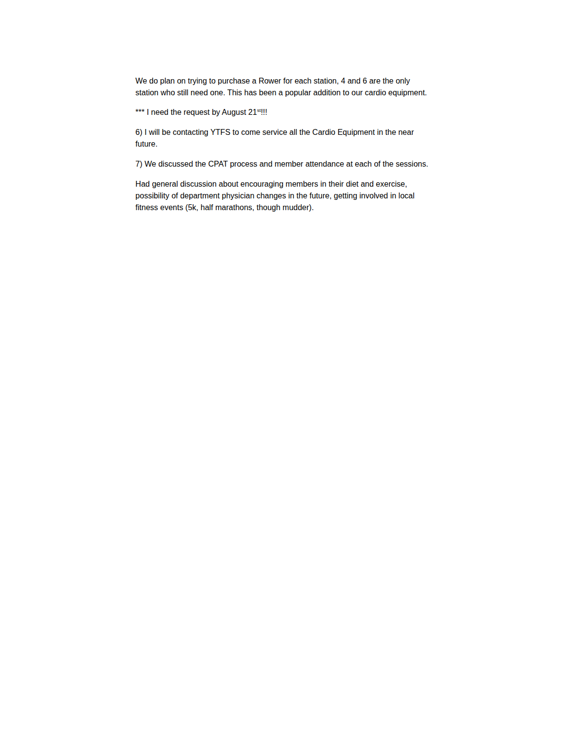We do plan on trying to purchase a Rower for each station, 4 and 6 are the only station who still need one. This has been a popular addition to our cardio equipment.
*** I need the request by August 21st!!!
6) I will be contacting YTFS to come service all the Cardio Equipment in the near future.
7) We discussed the CPAT process and member attendance at each of the sessions.
Had general discussion about encouraging members in their diet and exercise, possibility of department physician changes in the future, getting involved in local fitness events (5k, half marathons, though mudder).